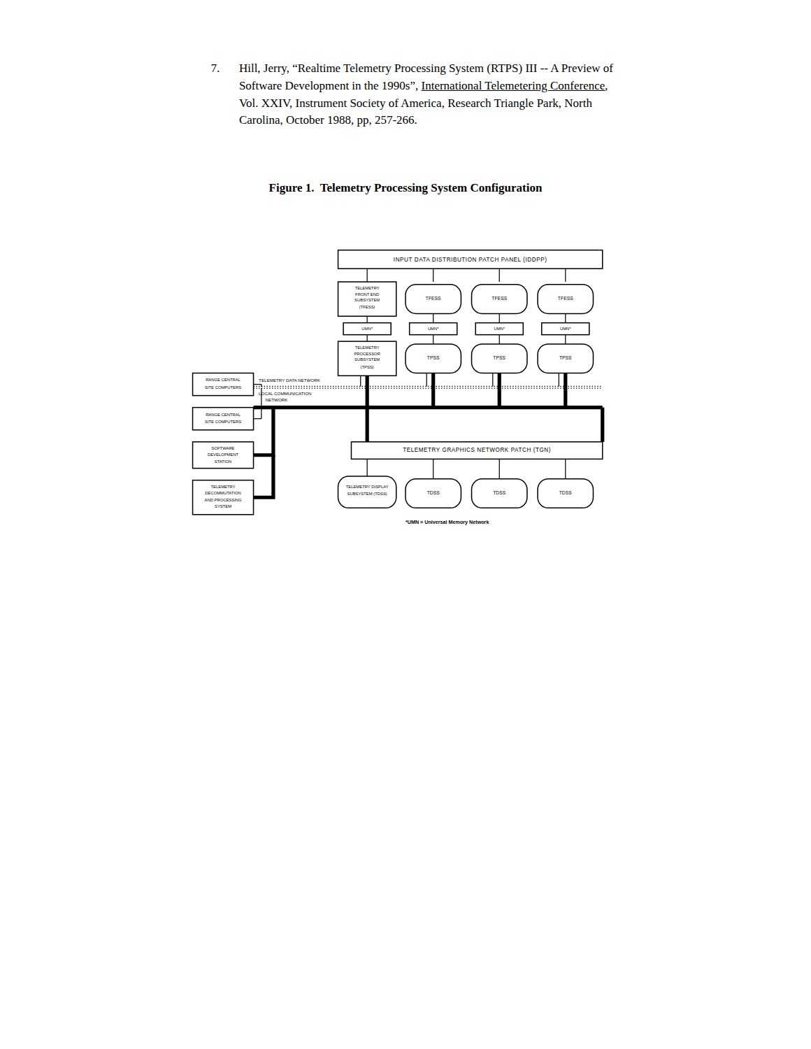7.
Hill, Jerry, “Realtime Telemetry Processing System (RTPS) III -- A Preview of Software Development in the 1990s”, International Telemetering Conference, Vol. XXIV, Instrument Society of America, Research Triangle Park, North Carolina, October 1988, pp, 257-266.
Figure 1. Telemetry Processing System Configuration
INPUT DATA DISTRIBUTION PATCH PANEL (IDDPP) TELEMETRY FRONT END SUBSYSTEM (TFESS) TFESS TFESS TFESS UMN* UMN* UMN* UMN* TELEMETRY PROCESSOR SUBSYSTEM (TPSS) TPSS TPSS TPSS TELEMETRY DATA NETWORK LOCAL COMMUNICATION NETWORK RANGE CENTRAL SITE COMPUTERS RANGE CENTRAL SITE COMPUTERS SOFTWARE DEVELOPMENT STATION TELEMETRY DECOMMUTATION AND PROCESSING SYSTEM TELEMETRY GRAPHICS NETWORK PATCH (TGN) TELEMETRY DISPLAY SUBSYSTEM (TDSS) TDSS TDSS TDSS *UMN = Universal Memory Network